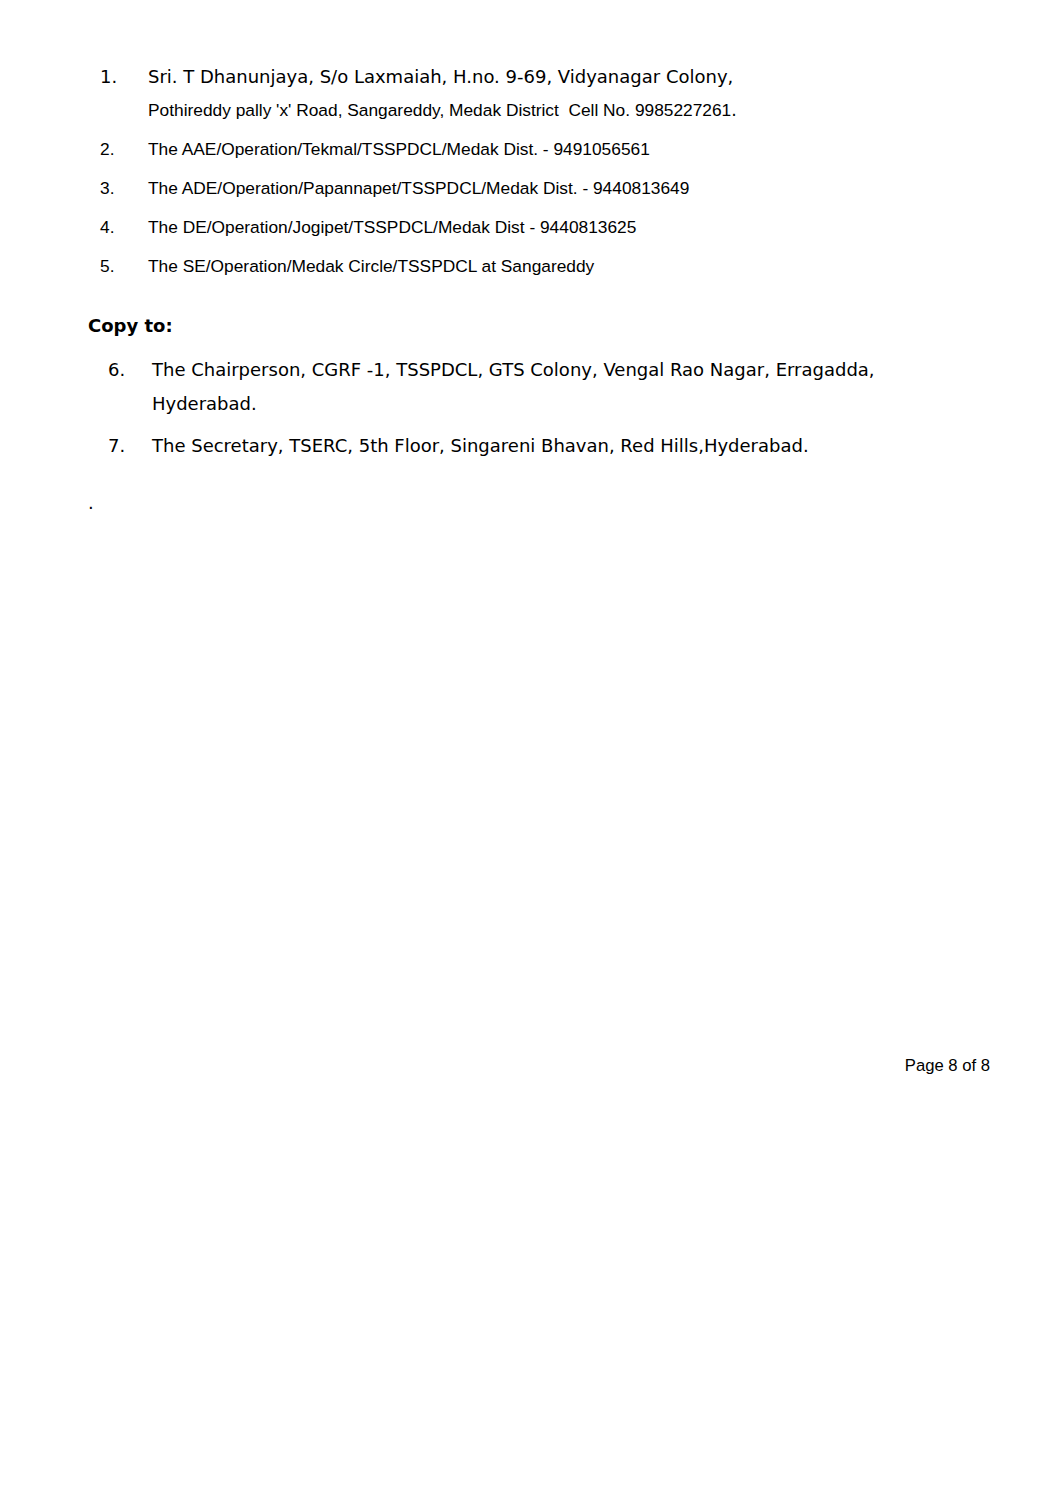Sri. T Dhanunjaya, S/o Laxmaiah, H.no. 9-69, Vidyanagar Colony, Pothireddy pally 'x' Road, Sangareddy, Medak District Cell No. 9985227261.
The AAE/Operation/Tekmal/TSSPDCL/Medak Dist. - 9491056561
The ADE/Operation/Papannapet/TSSPDCL/Medak Dist. - 9440813649
The DE/Operation/Jogipet/TSSPDCL/Medak Dist - 9440813625
The SE/Operation/Medak Circle/TSSPDCL at Sangareddy
Copy to:
6. The Chairperson, CGRF -1, TSSPDCL, GTS Colony, Vengal Rao Nagar, Erragadda, Hyderabad.
7. The Secretary, TSERC, 5th Floor, Singareni Bhavan, Red Hills,Hyderabad.
.
Page 8 of 8